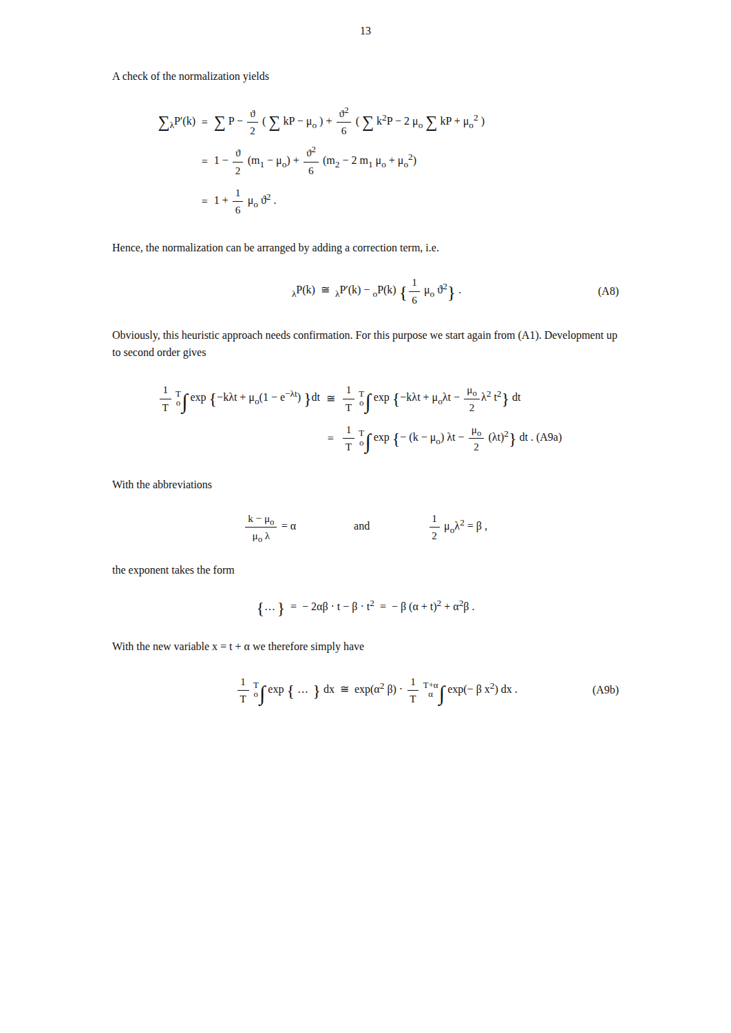13
A check of the normalization yields
∑λP′(k) = ∑ P − ϑ 2 ( ∑ kP − μo ) + ϑ26 ( ∑ k2P − 2 μo ∑ kP + μo2 )
= 1 − ϑ 2 (m1 − μo) + ϑ26 (m2 − 2 m1 μo + μo2)
= 1 + 16 μo ϑ2 .
Hence, the normalization can be arranged by adding a correction term, i.e.
λP(k) ≅ λP′(k) − oP(k) {16 μo ϑ2} . (A8)
Obviously, this heuristic approach needs confirmation. For this purpose we start again from (A1). Development up to second order gives
1 T To∫ exp {−kλt + μo(1 − e−λt) }dt ≅ 1 T To∫ exp {−kλt + μoλt − μo 2λ2 t2} dt
= 1 T To∫ exp {− (k − μo) λt − μo 2 (λt)2} dt . (A9a)
With the abbreviations
k − μo μo λ = α and 12 μoλ2 = β ,
the exponent takes the form
{…} = − 2αβ · t − β · t2 = − β (α + t)2 + α2β .
With the new variable x = t + α we therefore simply have
1 T To∫ exp { … } dx ≅ exp(α2 β) · 1 T T+α α∫ exp(− β x2) dx . (A9b)